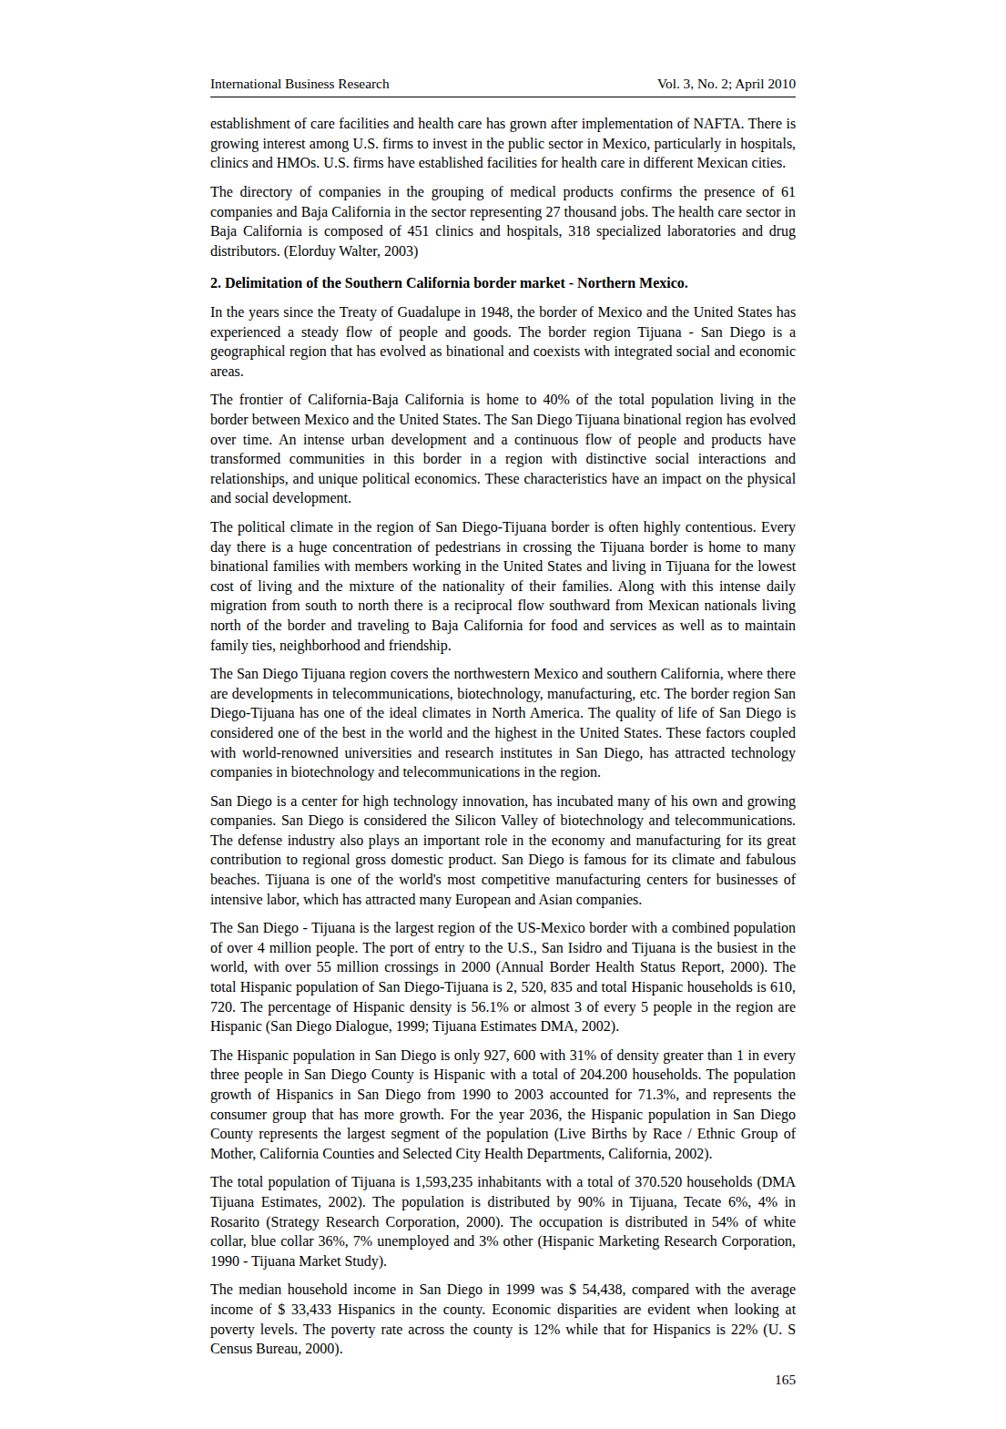International Business Research Vol. 3, No. 2; April 2010
establishment of care facilities and health care has grown after implementation of NAFTA. There is growing interest among U.S. firms to invest in the public sector in Mexico, particularly in hospitals, clinics and HMOs. U.S. firms have established facilities for health care in different Mexican cities.
The directory of companies in the grouping of medical products confirms the presence of 61 companies and Baja California in the sector representing 27 thousand jobs. The health care sector in Baja California is composed of 451 clinics and hospitals, 318 specialized laboratories and drug distributors. (Elorduy Walter, 2003)
2. Delimitation of the Southern California border market - Northern Mexico.
In the years since the Treaty of Guadalupe in 1948, the border of Mexico and the United States has experienced a steady flow of people and goods. The border region Tijuana - San Diego is a geographical region that has evolved as binational and coexists with integrated social and economic areas.
The frontier of California-Baja California is home to 40% of the total population living in the border between Mexico and the United States. The San Diego Tijuana binational region has evolved over time. An intense urban development and a continuous flow of people and products have transformed communities in this border in a region with distinctive social interactions and relationships, and unique political economics. These characteristics have an impact on the physical and social development.
The political climate in the region of San Diego-Tijuana border is often highly contentious. Every day there is a huge concentration of pedestrians in crossing the Tijuana border is home to many binational families with members working in the United States and living in Tijuana for the lowest cost of living and the mixture of the nationality of their families. Along with this intense daily migration from south to north there is a reciprocal flow southward from Mexican nationals living north of the border and traveling to Baja California for food and services as well as to maintain family ties, neighborhood and friendship.
The San Diego Tijuana region covers the northwestern Mexico and southern California, where there are developments in telecommunications, biotechnology, manufacturing, etc. The border region San Diego-Tijuana has one of the ideal climates in North America. The quality of life of San Diego is considered one of the best in the world and the highest in the United States. These factors coupled with world-renowned universities and research institutes in San Diego, has attracted technology companies in biotechnology and telecommunications in the region.
San Diego is a center for high technology innovation, has incubated many of his own and growing companies. San Diego is considered the Silicon Valley of biotechnology and telecommunications. The defense industry also plays an important role in the economy and manufacturing for its great contribution to regional gross domestic product. San Diego is famous for its climate and fabulous beaches. Tijuana is one of the world's most competitive manufacturing centers for businesses of intensive labor, which has attracted many European and Asian companies.
The San Diego - Tijuana is the largest region of the US-Mexico border with a combined population of over 4 million people. The port of entry to the U.S., San Isidro and Tijuana is the busiest in the world, with over 55 million crossings in 2000 (Annual Border Health Status Report, 2000). The total Hispanic population of San Diego-Tijuana is 2, 520, 835 and total Hispanic households is 610, 720. The percentage of Hispanic density is 56.1% or almost 3 of every 5 people in the region are Hispanic (San Diego Dialogue, 1999; Tijuana Estimates DMA, 2002).
The Hispanic population in San Diego is only 927, 600 with 31% of density greater than 1 in every three people in San Diego County is Hispanic with a total of 204.200 households. The population growth of Hispanics in San Diego from 1990 to 2003 accounted for 71.3%, and represents the consumer group that has more growth. For the year 2036, the Hispanic population in San Diego County represents the largest segment of the population (Live Births by Race / Ethnic Group of Mother, California Counties and Selected City Health Departments, California, 2002).
The total population of Tijuana is 1,593,235 inhabitants with a total of 370.520 households (DMA Tijuana Estimates, 2002). The population is distributed by 90% in Tijuana, Tecate 6%, 4% in Rosarito (Strategy Research Corporation, 2000). The occupation is distributed in 54% of white collar, blue collar 36%, 7% unemployed and 3% other (Hispanic Marketing Research Corporation, 1990 - Tijuana Market Study).
The median household income in San Diego in 1999 was $ 54,438, compared with the average income of $ 33,433 Hispanics in the county. Economic disparities are evident when looking at poverty levels. The poverty rate across the county is 12% while that for Hispanics is 22% (U. S Census Bureau, 2000).
165